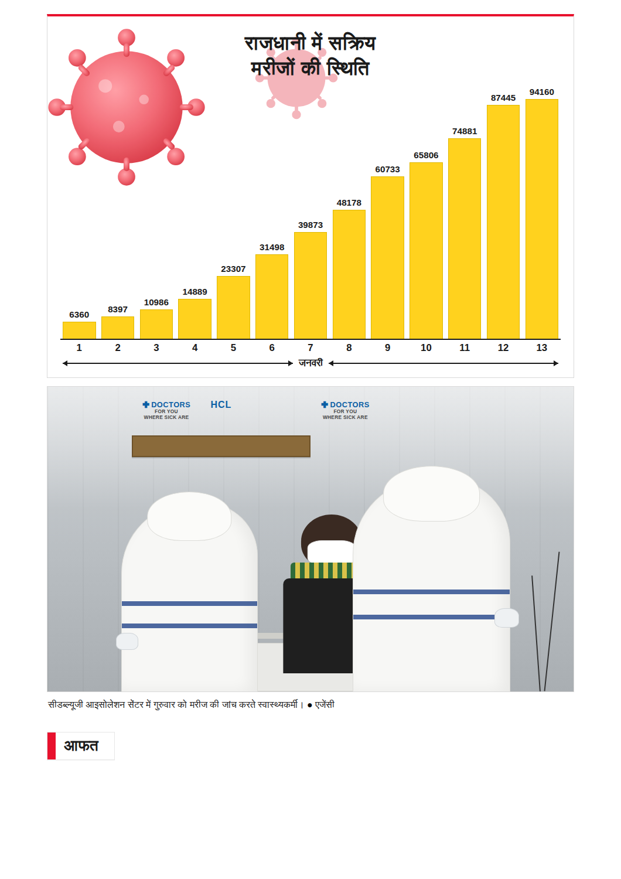राजधानी में सक्रिय
मरीजों की स्थिति
6360
8397
10986
14889
23307
31498
39873
48178
60733
65806
74881
87445
94160
123456 78910111213
जनवरी
✚DOCTORSFOR YOU WHERE SICK ARE
HCL
✚DOCTORSFOR YOU WHERE SICK ARE
सीडब्ल्यूजी आइसोलेशन सेंटर में गुरुवार को मरीज की जांच करते स्वास्थ्यकर्मी। ● एजेंसी
आफत